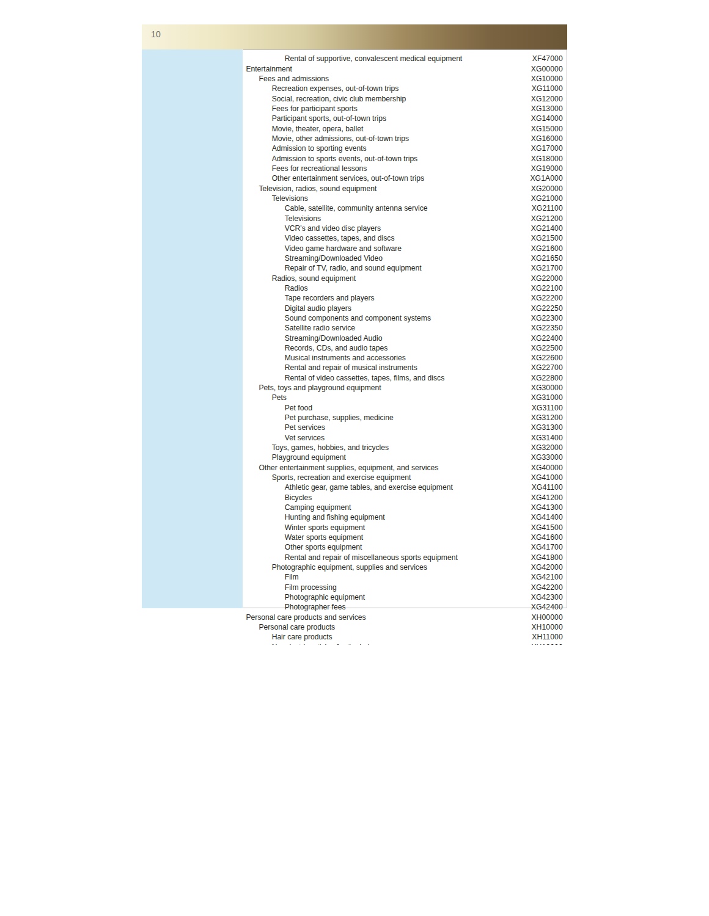10
Rental of supportive, convalescent medical equipment XF47000
Entertainment XG00000
Fees and admissions XG10000
Recreation expenses, out-of-town trips XG11000
Social, recreation, civic club membership XG12000
Fees for participant sports XG13000
Participant sports, out-of-town trips XG14000
Movie, theater, opera, ballet XG15000
Movie, other admissions, out-of-town trips XG16000
Admission to sporting events XG17000
Admission to sports events, out-of-town trips XG18000
Fees for recreational lessons XG19000
Other entertainment services, out-of-town trips XG1A000
Television, radios, sound equipment XG20000
Televisions XG21000
Cable, satellite, community antenna service XG21100
Televisions XG21200
VCR's and video disc players XG21400
Video cassettes, tapes, and discs XG21500
Video game hardware and software XG21600
Streaming/Downloaded Video XG21650
Repair of TV, radio, and sound equipment XG21700
Radios, sound equipment XG22000
Radios XG22100
Tape recorders and players XG22200
Digital audio players XG22250
Sound components and component systems XG22300
Satellite radio service XG22350
Streaming/Downloaded Audio XG22400
Records, CDs, and audio tapes XG22500
Musical instruments and accessories XG22600
Rental and repair of musical instruments XG22700
Rental of video cassettes, tapes, films, and discs XG22800
Pets, toys and playground equipment XG30000
Pets XG31000
Pet food XG31100
Pet purchase, supplies, medicine XG31200
Pet services XG31300
Vet services XG31400
Toys, games, hobbies, and tricycles XG32000
Playground equipment XG33000
Other entertainment supplies, equipment, and services XG40000
Sports, recreation and exercise equipment XG41000
Athletic gear, game tables, and exercise equipment XG41100
Bicycles XG41200
Camping equipment XG41300
Hunting and fishing equipment XG41400
Winter sports equipment XG41500
Water sports equipment XG41600
Other sports equipment XG41700
Rental and repair of miscellaneous sports equipment XG41800
Photographic equipment, supplies and services XG42000
Film XG42100
Film processing XG42200
Photographic equipment XG42300
Photographer fees XG42400
Personal care products and services XH00000
Personal care products XH10000
Hair care products XH11000
Nonelectric articles for the hair XH12000
Wigs and hairpieces XH13000
Oral hygiene products, articles XH14000
Shaving needs XH15000
Cosmetics, perfume, bath preparations XH16000
Deodorants, feminine hygiene, miscellaneous pers. care XH17000